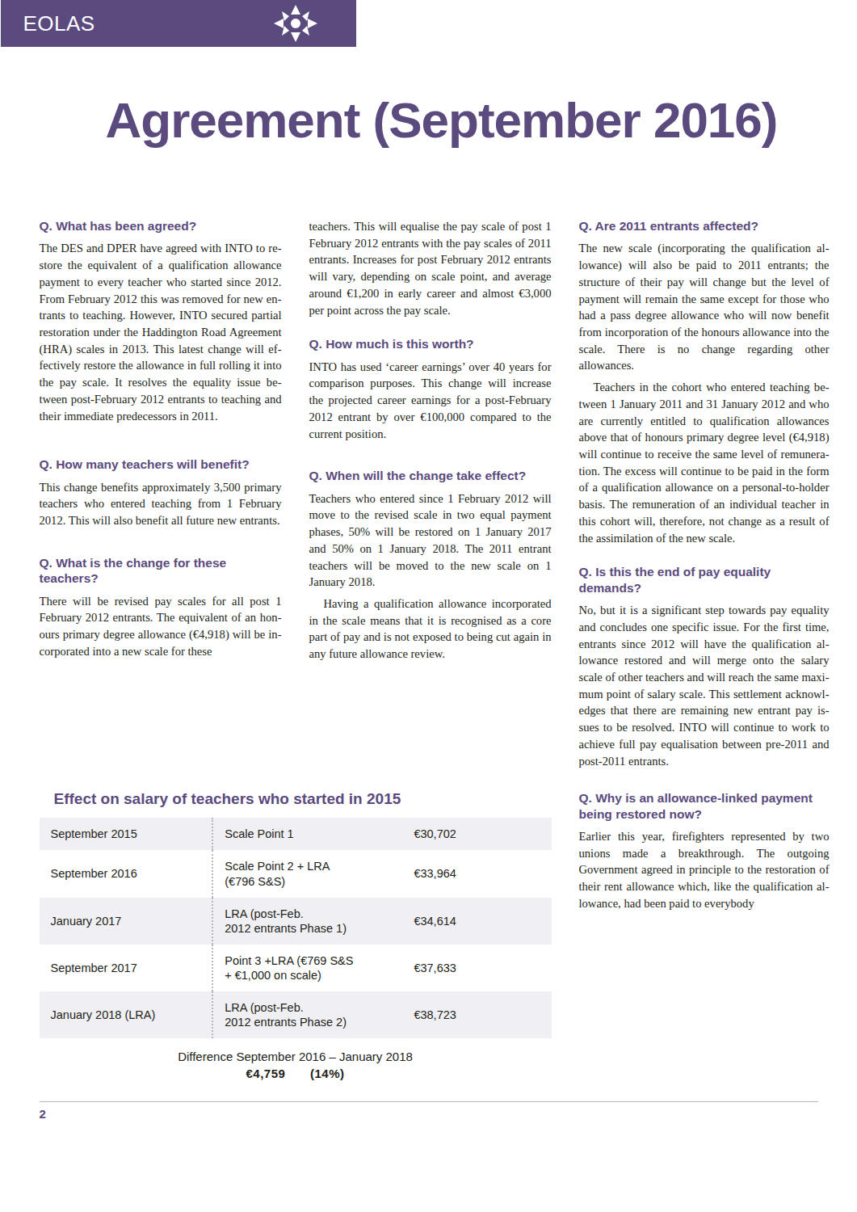EOLAS
Agreement (September 2016)
Q. What has been agreed?
The DES and DPER have agreed with INTO to restore the equivalent of a qualification allowance payment to every teacher who started since 2012. From February 2012 this was removed for new entrants to teaching. However, INTO secured partial restoration under the Haddington Road Agreement (HRA) scales in 2013. This latest change will effectively restore the allowance in full rolling it into the pay scale. It resolves the equality issue between post-February 2012 entrants to teaching and their immediate predecessors in 2011.
Q. How many teachers will benefit?
This change benefits approximately 3,500 primary teachers who entered teaching from 1 February 2012. This will also benefit all future new entrants.
Q. What is the change for these teachers?
There will be revised pay scales for all post 1 February 2012 entrants. The equivalent of an honours primary degree allowance (€4,918) will be incorporated into a new scale for these
teachers. This will equalise the pay scale of post 1 February 2012 entrants with the pay scales of 2011 entrants. Increases for post February 2012 entrants will vary, depending on scale point, and average around €1,200 in early career and almost €3,000 per point across the pay scale.
Q. How much is this worth?
INTO has used ‘career earnings’ over 40 years for comparison purposes. This change will increase the projected career earnings for a post-February 2012 entrant by over €100,000 compared to the current position.
Q. When will the change take effect?
Teachers who entered since 1 February 2012 will move to the revised scale in two equal payment phases, 50% will be restored on 1 January 2017 and 50% on 1 January 2018. The 2011 entrant teachers will be moved to the new scale on 1 January 2018.
Having a qualification allowance incorporated in the scale means that it is recognised as a core part of pay and is not exposed to being cut again in any future allowance review.
Q. Are 2011 entrants affected?
The new scale (incorporating the qualification allowance) will also be paid to 2011 entrants; the structure of their pay will change but the level of payment will remain the same except for those who had a pass degree allowance who will now benefit from incorporation of the honours allowance into the scale. There is no change regarding other allowances.
Teachers in the cohort who entered teaching between 1 January 2011 and 31 January 2012 and who are currently entitled to qualification allowances above that of honours primary degree level (€4,918) will continue to receive the same level of remuneration. The excess will continue to be paid in the form of a qualification allowance on a personal-to-holder basis. The remuneration of an individual teacher in this cohort will, therefore, not change as a result of the assimilation of the new scale.
Q. Is this the end of pay equality demands?
No, but it is a significant step towards pay equality and concludes one specific issue. For the first time, entrants since 2012 will have the qualification allowance restored and will merge onto the salary scale of other teachers and will reach the same maximum point of salary scale. This settlement acknowledges that there are remaining new entrant pay issues to be resolved. INTO will continue to work to achieve full pay equalisation between pre-2011 and post-2011 entrants.
Effect on salary of teachers who started in 2015
| September 2015 | Scale Point 1 | €30,702 |
| September 2016 | Scale Point 2 + LRA (€796 S&S) | €33,964 |
| January 2017 | LRA (post-Feb. 2012 entrants Phase 1) | €34,614 |
| September 2017 | Point 3 +LRA (€769 S&S + €1,000 on scale) | €37,633 |
| January 2018 (LRA) | LRA (post-Feb. 2012 entrants Phase 2) | €38,723 |
Difference September 2016 – January 2018 €4,759 (14%)
Q. Why is an allowance-linked payment being restored now?
Earlier this year, firefighters represented by two unions made a breakthrough. The outgoing Government agreed in principle to the restoration of their rent allowance which, like the qualification allowance, had been paid to everybody
2